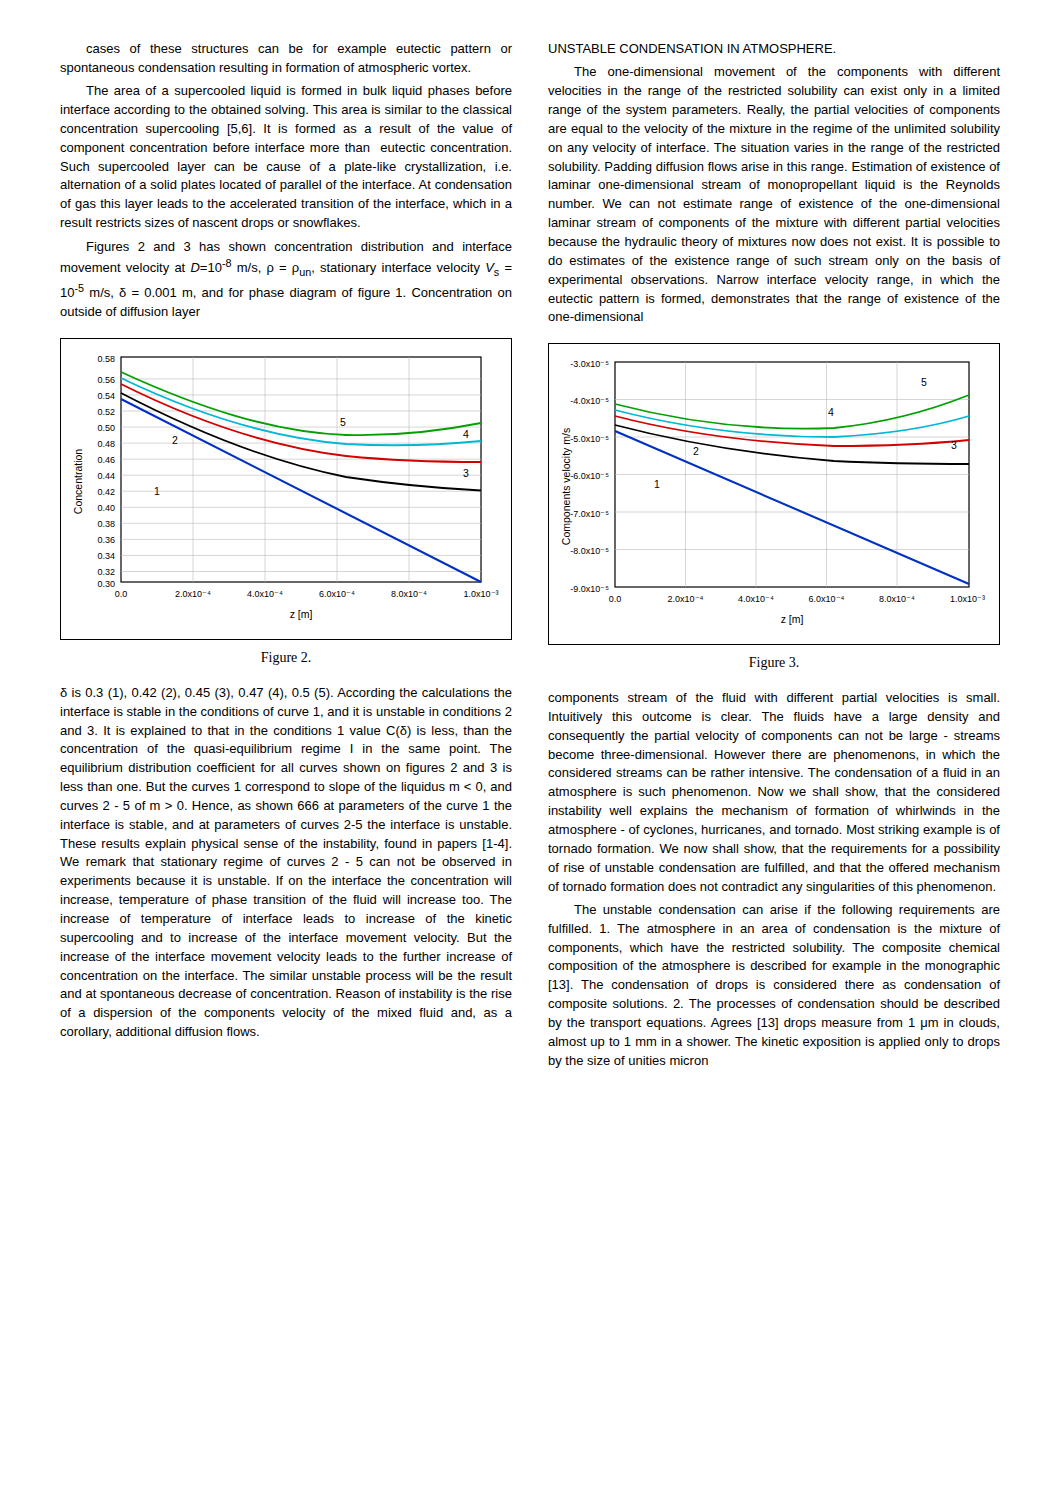cases of these structures can be for example eutectic pattern or spontaneous condensation resulting in formation of atmospheric vortex.
The area of a supercooled liquid is formed in bulk liquid phases before interface according to the obtained solving. This area is similar to the classical concentration supercooling [5,6]. It is formed as a result of the value of component concentration before interface more than eutectic concentration. Such supercooled layer can be cause of a plate-like crystallization, i.e. alternation of a solid plates located of parallel of the interface. At condensation of gas this layer leads to the accelerated transition of the interface, which in a result restricts sizes of nascent drops or snowflakes.
Figures 2 and 3 has shown concentration distribution and interface movement velocity at D=10-8 m/s, ρ = ρun, stationary interface velocity Vs = 10-5 m/s, δ = 0.001 m, and for phase diagram of figure 1. Concentration on outside of diffusion layer
0.58 0.56 0.54 0.52 0.50 0.48 0.46 0.44 0.42 0.40 0.38 0.36 0.34 0.32 0.30 0.0 2.0x10⁻⁴ 4.0x10⁻⁴ 6.0x10⁻⁴ 8.0x10⁻⁴ 1.0x10⁻³ Concentration z [m] 5 4 3 2 1
Figure 2.
δ is 0.3 (1), 0.42 (2), 0.45 (3), 0.47 (4), 0.5 (5). According the calculations the interface is stable in the conditions of curve 1, and it is unstable in conditions 2 and 3. It is explained to that in the conditions 1 value C(δ) is less, than the concentration of the quasi-equilibrium regime I in the same point. The equilibrium distribution coefficient for all curves shown on figures 2 and 3 is less than one. But the curves 1 correspond to slope of the liquidus m < 0, and curves 2 - 5 of m > 0. Hence, as shown 666 at parameters of the curve 1 the interface is stable, and at parameters of curves 2-5 the interface is unstable. These results explain physical sense of the instability, found in papers [1-4]. We remark that stationary regime of curves 2 - 5 can not be observed in experiments because it is unstable. If on the interface the concentration will increase, temperature of phase transition of the fluid will increase too. The increase of temperature of interface leads to increase of the kinetic supercooling and to increase of the interface movement velocity. But the increase of the interface movement velocity leads to the further increase of concentration on the interface. The similar unstable process will be the result and at spontaneous decrease of concentration. Reason of instability is the rise of a dispersion of the components velocity of the mixed fluid and, as a corollary, additional diffusion flows.
UNSTABLE CONDENSATION IN ATMOSPHERE.
The one-dimensional movement of the components with different velocities in the range of the restricted solubility can exist only in a limited range of the system parameters. Really, the partial velocities of components are equal to the velocity of the mixture in the regime of the unlimited solubility on any velocity of interface. The situation varies in the range of the restricted solubility. Padding diffusion flows arise in this range. Estimation of existence of laminar one-dimensional stream of monopropellant liquid is the Reynolds number. We can not estimate range of existence of the one-dimensional laminar stream of components of the mixture with different partial velocities because the hydraulic theory of mixtures now does not exist. It is possible to do estimates of the existence range of such stream only on the basis of experimental observations. Narrow interface velocity range, in which the eutectic pattern is formed, demonstrates that the range of existence of the one-dimensional
-3.0x10⁻⁵ -4.0x10⁻⁵ -5.0x10⁻⁵ -6.0x10⁻⁵ -7.0x10⁻⁵ -8.0x10⁻⁵ -9.0x10⁻⁵ 0.0 2.0x10⁻⁴ 4.0x10⁻⁴ 6.0x10⁻⁴ 8.0x10⁻⁴ 1.0x10⁻³ Components velocity m/s z [m] 5 4 3 2 1
Figure 3.
components stream of the fluid with different partial velocities is small. Intuitively this outcome is clear. The fluids have a large density and consequently the partial velocity of components can not be large - streams become three-dimensional. However there are phenomenons, in which the considered streams can be rather intensive. The condensation of a fluid in an atmosphere is such phenomenon. Now we shall show, that the considered instability well explains the mechanism of formation of whirlwinds in the atmosphere - of cyclones, hurricanes, and tornado. Most striking example is of tornado formation. We now shall show, that the requirements for a possibility of rise of unstable condensation are fulfilled, and that the offered mechanism of tornado formation does not contradict any singularities of this phenomenon.
The unstable condensation can arise if the following requirements are fulfilled. 1. The atmosphere in an area of condensation is the mixture of components, which have the restricted solubility. The composite chemical composition of the atmosphere is described for example in the monographic [13]. The condensation of drops is considered there as condensation of composite solutions. 2. The processes of condensation should be described by the transport equations. Agrees [13] drops measure from 1 μm in clouds, almost up to 1 mm in a shower. The kinetic exposition is applied only to drops by the size of unities micron